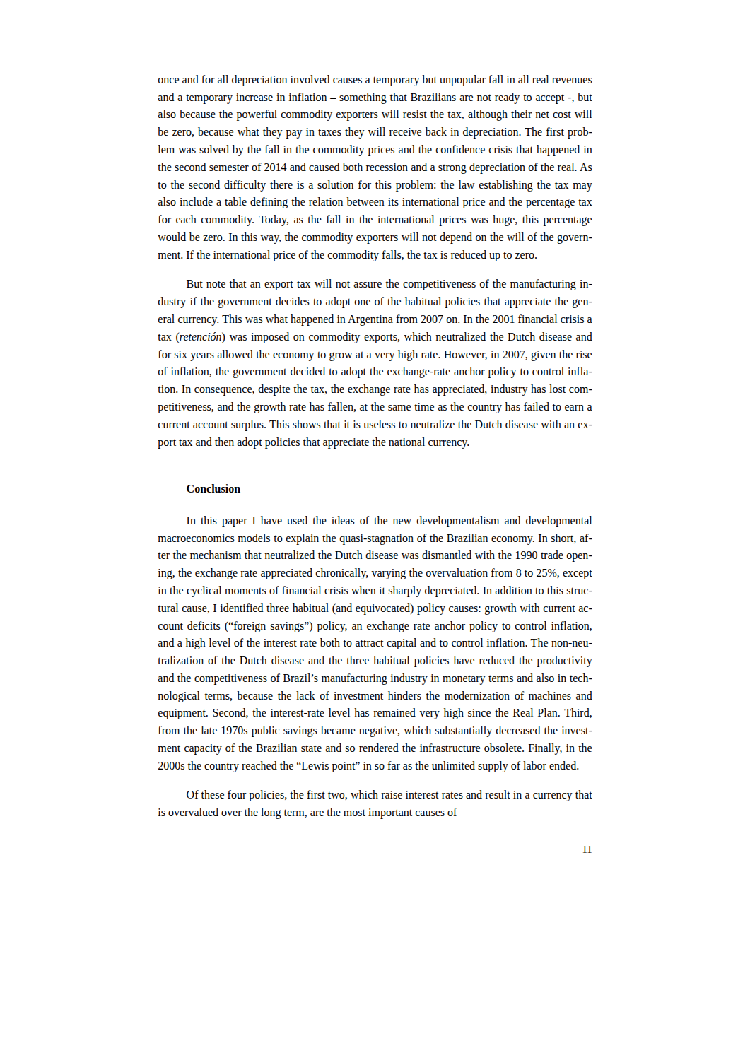once and for all depreciation involved causes a temporary but unpopular fall in all real revenues and a temporary increase in inflation – something that Brazilians are not ready to accept -, but also because the powerful commodity exporters will resist the tax, although their net cost will be zero, because what they pay in taxes they will receive back in depreciation. The first problem was solved by the fall in the commodity prices and the confidence crisis that happened in the second semester of 2014 and caused both recession and a strong depreciation of the real. As to the second difficulty there is a solution for this problem: the law establishing the tax may also include a table defining the relation between its international price and the percentage tax for each commodity. Today, as the fall in the international prices was huge, this percentage would be zero. In this way, the commodity exporters will not depend on the will of the government. If the international price of the commodity falls, the tax is reduced up to zero.
But note that an export tax will not assure the competitiveness of the manufacturing industry if the government decides to adopt one of the habitual policies that appreciate the general currency. This was what happened in Argentina from 2007 on. In the 2001 financial crisis a tax (retención) was imposed on commodity exports, which neutralized the Dutch disease and for six years allowed the economy to grow at a very high rate. However, in 2007, given the rise of inflation, the government decided to adopt the exchange-rate anchor policy to control inflation. In consequence, despite the tax, the exchange rate has appreciated, industry has lost competitiveness, and the growth rate has fallen, at the same time as the country has failed to earn a current account surplus. This shows that it is useless to neutralize the Dutch disease with an export tax and then adopt policies that appreciate the national currency.
Conclusion
In this paper I have used the ideas of the new developmentalism and developmental macroeconomics models to explain the quasi-stagnation of the Brazilian economy. In short, after the mechanism that neutralized the Dutch disease was dismantled with the 1990 trade opening, the exchange rate appreciated chronically, varying the overvaluation from 8 to 25%, except in the cyclical moments of financial crisis when it sharply depreciated. In addition to this structural cause, I identified three habitual (and equivocated) policy causes: growth with current account deficits (“foreign savings”) policy, an exchange rate anchor policy to control inflation, and a high level of the interest rate both to attract capital and to control inflation. The non-neutralization of the Dutch disease and the three habitual policies have reduced the productivity and the competitiveness of Brazil’s manufacturing industry in monetary terms and also in technological terms, because the lack of investment hinders the modernization of machines and equipment. Second, the interest-rate level has remained very high since the Real Plan. Third, from the late 1970s public savings became negative, which substantially decreased the investment capacity of the Brazilian state and so rendered the infrastructure obsolete. Finally, in the 2000s the country reached the “Lewis point” in so far as the unlimited supply of labor ended.
Of these four policies, the first two, which raise interest rates and result in a currency that is overvalued over the long term, are the most important causes of
11